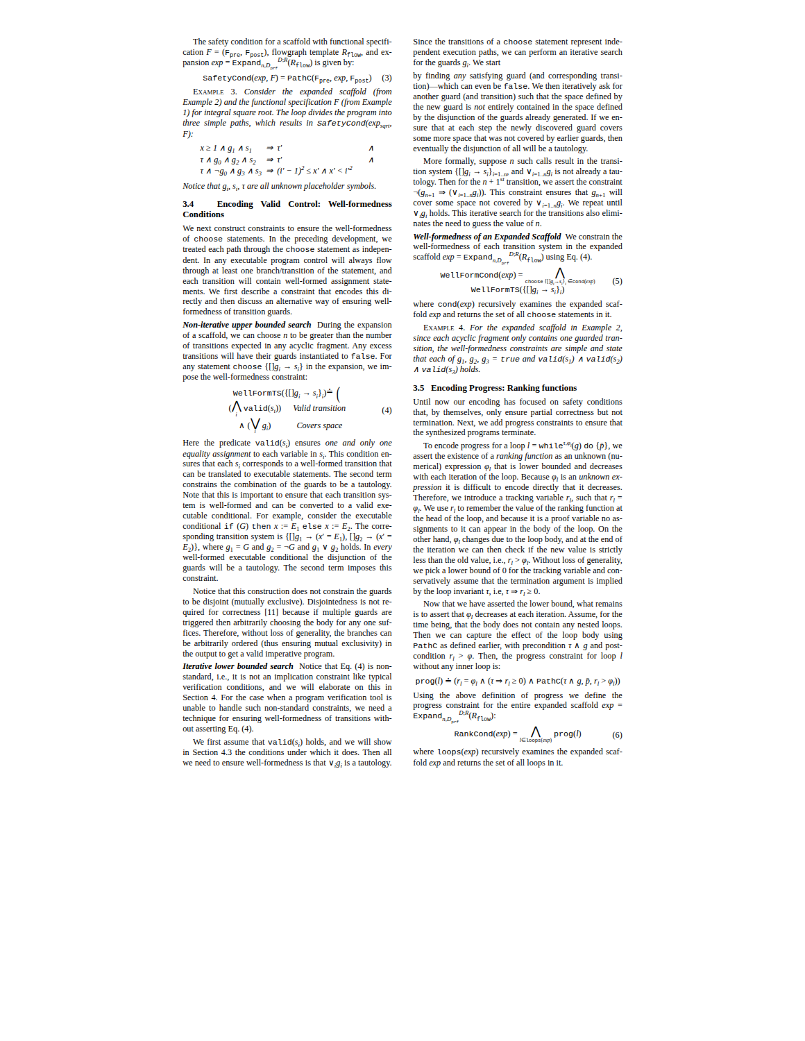The safety condition for a scaffold with functional specification F = (Fpre, Fpost), flowgraph template Rflow, and expansion exp = Expandn,DprfD;R(Rflow) is given by:
SafetyCond(exp, F) = PathC(Fpre, exp, Fpost) (3)
Example 3. Consider the expanded scaffold (from Example 2) and the functional specification F (from Example 1) for integral square root. The loop divides the program into three simple paths, which results in SafetyCond(expsqrt, F):
| x ≥ 1 ∧ g 1 ∧ s 1 | ⇒ | τ ′ | ∧ |
| τ ∧ g 0 ∧ g 2 ∧ s 2 | ⇒ | τ ′ | ∧ |
| τ ∧ ¬ g 0 ∧ g 3 ∧ s 3 | ⇒ | ( i ′ − 1) 2 ≤ x ′ ∧ x ′ < i ′ 2 | |
Notice that gi, si, τ are all unknown placeholder symbols.
3.4 Encoding Valid Control: Well-formedness Conditions
We next construct constraints to ensure the well-formedness of choose statements. In the preceding development, we treated each path through the choose statement as independent. In any executable program control will always flow through at least one branch/transition of the statement, and each transition will contain well-formed assignment statements. We first describe a constraint that encodes this directly and then discuss an alternative way of ensuring well-formedness of transition guards.
Non-iterative upper bounded search During the expansion of a scaffold, we can choose n to be greater than the number of transitions expected in any acyclic fragment. Any excess transitions will have their guards instantiated to false. For any statement choose {[]gi → si} in the expansion, we impose the well-formedness constraint:
WellFormTS({[]gi → si}i)≐ ((⋀i valid(si)) Valid transition∧ (⋁i gi) Covers space (4)
Here the predicate valid(si) ensures one and only one equality assignment to each variable in si. This condition ensures that each si corresponds to a well-formed transition that can be translated to executable statements. The second term constrains the combination of the guards to be a tautology. Note that this is important to ensure that each transition system is well-formed and can be converted to a valid executable conditional. For example, consider the executable conditional if (G) then x := E1 else x := E2. The corresponding transition system is {[]g1 → (x′ = E1), []g2 → (x′ = E2)}, where g1 = G and g2 = ¬G and g1 ∨ g2 holds. In every well-formed executable conditional the disjunction of the guards will be a tautology. The second term imposes this constraint.
Notice that this construction does not constrain the guards to be disjoint (mutually exclusive). Disjointedness is not required for correctness [11] because if multiple guards are triggered then arbitrarily choosing the body for any one suffices. Therefore, without loss of generality, the branches can be arbitrarily ordered (thus ensuring mutual exclusivity) in the output to get a valid imperative program.
Iterative lower bounded search Notice that Eq. (4) is non-standard, i.e., it is not an implication constraint like typical verification conditions, and we will elaborate on this in Section 4. For the case when a program verification tool is unable to handle such non-standard constraints, we need a technique for ensuring well-formedness of transitions without asserting Eq. (4).
We first assume that valid(si) holds, and we will show in Section 4.3 the conditions under which it does. Then all we need to ensure well-formedness is that ∨igi is a tautology. Since the transitions of a choose statement represent independent execution paths, we can perform an iterative search for the guards gi. We start
by finding any satisfying guard (and corresponding transition)—which can even be false. We then iteratively ask for another guard (and transition) such that the space defined by the new guard is not entirely contained in the space defined by the disjunction of the guards already generated. If we ensure that at each step the newly discovered guard covers some more space that was not covered by earlier guards, then eventually the disjunction of all will be a tautology.
More formally, suppose n such calls result in the transition system {[]gi → si}i=1..n, and ∨i=1..ngi is not already a tautology. Then for the n + 1st transition, we assert the constraint ¬(gn+1 ⇒ (∨i=1..ngi)). This constraint ensures that gn+1 will cover some space not covered by ∨i=1..ngi. We repeat until ∨igi holds. This iterative search for the transitions also eliminates the need to guess the value of n.
Well-formedness of an Expanded Scaffold We constrain the well-formedness of each transition system in the expanded scaffold exp = Expandn,DprfD;R(Rflow) using Eq. (4).
WellFormCond(exp) = ⋀choose {[]gi→si}i ∈cond(exp) WellFormTS({[]gi → si}i) (5)
where cond(exp) recursively examines the expanded scaffold exp and returns the set of all choose statements in it.
Example 4. For the expanded scaffold in Example 2, since each acyclic fragment only contains one guarded transition, the well-formedness constraints are simple and state that each of g1, g2, g3 = true and valid(s1) ∧ valid(s2) ∧ valid(s3) holds.
3.5 Encoding Progress: Ranking functions
Until now our encoding has focused on safety conditions that, by themselves, only ensure partial correctness but not termination. Next, we add progress constraints to ensure that the synthesized programs terminate.
To encode progress for a loop l = whileτ,φl(g) do {p̄}, we assert the existence of a ranking function as an unknown (numerical) expression φl that is lower bounded and decreases with each iteration of the loop. Because φl is an unknown expression it is difficult to encode directly that it decreases. Therefore, we introduce a tracking variable rl, such that rl = φl. We use rl to remember the value of the ranking function at the head of the loop, and because it is a proof variable no assignments to it can appear in the body of the loop. On the other hand, φl changes due to the loop body, and at the end of the iteration we can then check if the new value is strictly less than the old value, i.e., rl > φl. Without loss of generality, we pick a lower bound of 0 for the tracking variable and conservatively assume that the termination argument is implied by the loop invariant τ, i.e, τ ⇒ rl ≥ 0.
Now that we have asserted the lower bound, what remains is to assert that φl decreases at each iteration. Assume, for the time being, that the body does not contain any nested loops. Then we can capture the effect of the loop body using PathC as defined earlier, with precondition τ ∧ g and postcondition rl > φ. Then, the progress constraint for loop l without any inner loop is:
prog(l) ≐ (rl = φl ∧ (τ ⇒ rl ≥ 0) ∧ PathC(τ ∧ g, p̄, rl > φl))
Using the above definition of progress we define the progress constraint for the entire expanded scaffold exp = Expandn,DprfD;R(Rflow):
RankCond(exp) = ⋀l∈loops(exp) prog(l) (6)
where loops(exp) recursively examines the expanded scaffold exp and returns the set of all loops in it.